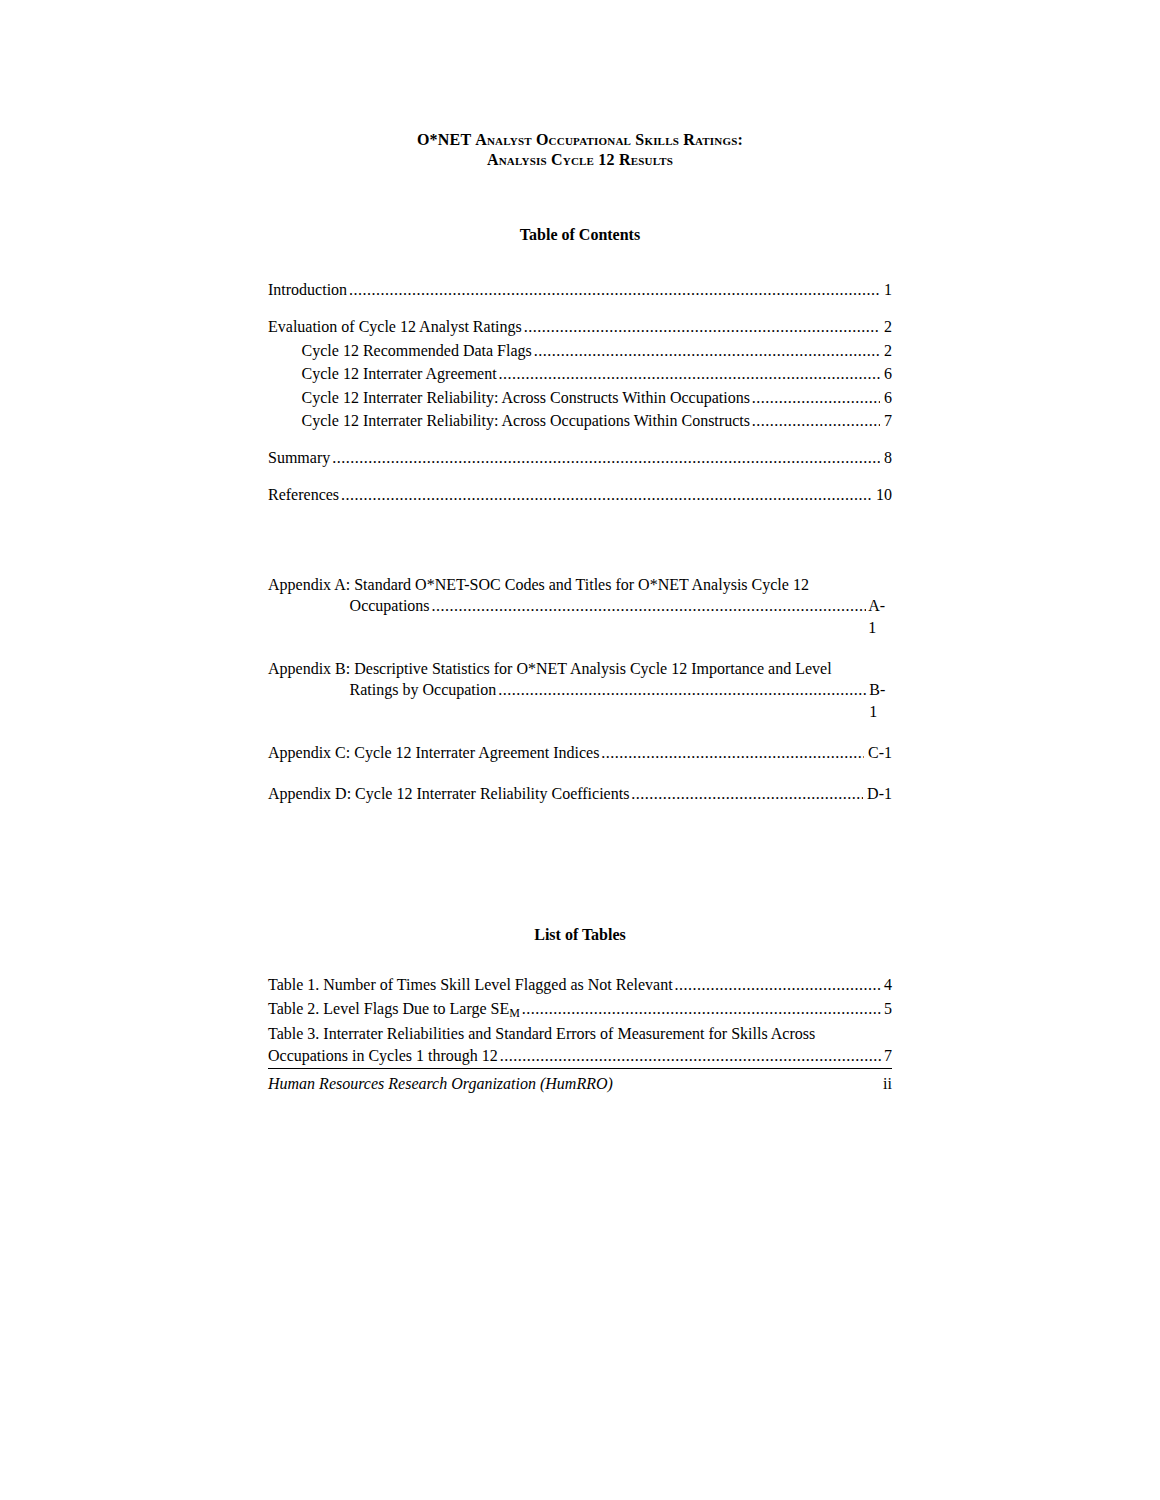O*NET Analyst Occupational Skills Ratings:
Analysis Cycle 12 Results
Table of Contents
Introduction .................................................................................................................................. 1
Evaluation of Cycle 12 Analyst Ratings ......................................................................................... 2
Cycle 12 Recommended Data Flags ......................................................................................... 2
Cycle 12 Interrater Agreement .................................................................................................. 6
Cycle 12 Interrater Reliability: Across Constructs Within Occupations .................................. 6
Cycle 12 Interrater Reliability: Across Occupations Within Constructs .................................. 7
Summary ....................................................................................................................................... 8
References ................................................................................................................................... 10
Appendix A: Standard O*NET-SOC Codes and Titles for O*NET Analysis Cycle 12 Occupations ..................................................................................................... A-1
Appendix B: Descriptive Statistics for O*NET Analysis Cycle 12 Importance and Level Ratings by Occupation ....................................................................................... B-1
Appendix C: Cycle 12 Interrater Agreement Indices ................................................................ C-1
Appendix D: Cycle 12 Interrater Reliability Coefficients ......................................................... D-1
List of Tables
Table 1. Number of Times Skill Level Flagged as Not Relevant .................................................. 4
Table 2. Level Flags Due to Large SEM ....................................................................................... 5
Table 3. Interrater Reliabilities and Standard Errors of Measurement for Skills Across Occupations in Cycles 1 through 12 ............................................................................................. 7
Human Resources Research Organization (HumRRO) ii